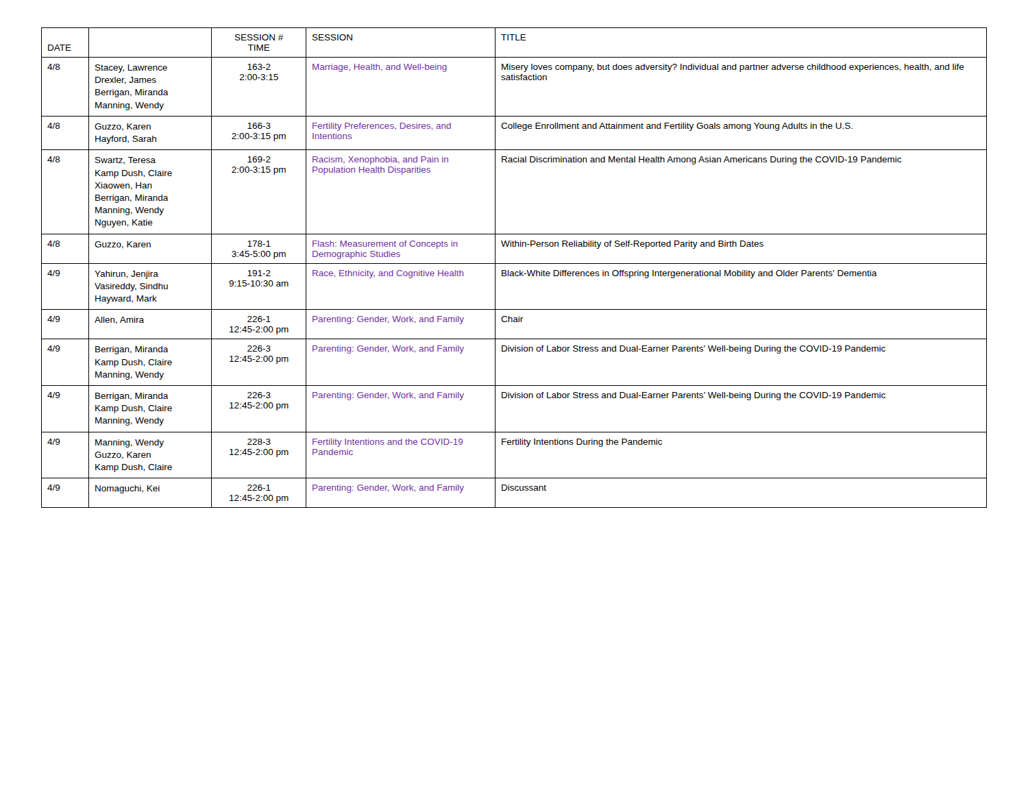| DATE | | SESSION # TIME | SESSION | TITLE |
| --- | --- | --- | --- | --- |
| 4/8 | Stacey, Lawrence Drexler, James Berrigan, Miranda Manning, Wendy | 163-2 2:00-3:15 | Marriage, Health, and Well-being | Misery loves company, but does adversity? Individual and partner adverse childhood experiences, health, and life satisfaction |
| 4/8 | Guzzo, Karen Hayford, Sarah | 166-3 2:00-3:15 pm | Fertility Preferences, Desires, and Intentions | College Enrollment and Attainment and Fertility Goals among Young Adults in the U.S. |
| 4/8 | Swartz, Teresa Kamp Dush, Claire Xiaowen, Han Berrigan, Miranda Manning, Wendy Nguyen, Katie | 169-2 2:00-3:15 pm | Racism, Xenophobia, and Pain in Population Health Disparities | Racial Discrimination and Mental Health Among Asian Americans During the COVID-19 Pandemic |
| 4/8 | Guzzo, Karen | 178-1 3:45-5:00 pm | Flash: Measurement of Concepts in Demographic Studies | Within-Person Reliability of Self-Reported Parity and Birth Dates |
| 4/9 | Yahirun, Jenjira Vasireddy, Sindhu Hayward, Mark | 191-2 9:15-10:30 am | Race, Ethnicity, and Cognitive Health | Black-White Differences in Offspring Intergenerational Mobility and Older Parents' Dementia |
| 4/9 | Allen, Amira | 226-1 12:45-2:00 pm | Parenting: Gender, Work, and Family | Chair |
| 4/9 | Berrigan, Miranda Kamp Dush, Claire Manning, Wendy | 226-3 12:45-2:00 pm | Parenting: Gender, Work, and Family | Division of Labor Stress and Dual-Earner Parents' Well-being During the COVID-19 Pandemic |
| 4/9 | Berrigan, Miranda Kamp Dush, Claire Manning, Wendy | 226-3 12:45-2:00 pm | Parenting: Gender, Work, and Family | Division of Labor Stress and Dual-Earner Parents’ Well-being During the COVID-19 Pandemic |
| 4/9 | Manning, Wendy Guzzo, Karen Kamp Dush, Claire | 228-3 12:45-2:00 pm | Fertility Intentions and the COVID-19 Pandemic | Fertility Intentions During the Pandemic |
| 4/9 | Nomaguchi, Kei | 226-1 12:45-2:00 pm | Parenting: Gender, Work, and Family | Discussant |